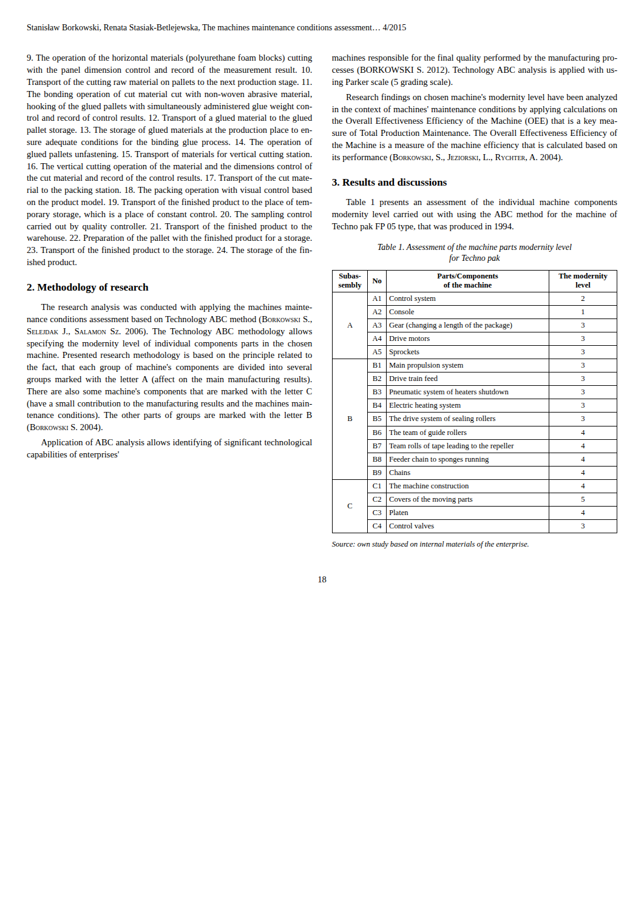Stanisław Borkowski, Renata Stasiak-Betlejewska, The machines maintenance conditions assessment… 4/2015
9. The operation of the horizontal materials (polyurethane foam blocks) cutting with the panel dimension control and record of the measurement result. 10. Transport of the cutting raw material on pallets to the next production stage. 11. The bonding operation of cut material cut with non-woven abrasive material, hooking of the glued pallets with simultaneously administered glue weight control and record of control results. 12. Transport of a glued material to the glued pallet storage. 13. The storage of glued materials at the production place to ensure adequate conditions for the binding glue process. 14. The operation of glued pallets unfastening. 15. Transport of materials for vertical cutting station. 16. The vertical cutting operation of the material and the dimensions control of the cut material and record of the control results. 17. Transport of the cut material to the packing station. 18. The packing operation with visual control based on the product model. 19. Transport of the finished product to the place of temporary storage, which is a place of constant control. 20. The sampling control carried out by quality controller. 21. Transport of the finished product to the warehouse. 22. Preparation of the pallet with the finished product for a storage. 23. Transport of the finished product to the storage. 24. The storage of the finished product.
2. Methodology of research
The research analysis was conducted with applying the machines maintenance conditions assessment based on Technology ABC method (Borkowski S., Selejdak J., Salamon Sz. 2006). The Technology ABC methodology allows specifying the modernity level of individual components parts in the chosen machine. Presented research methodology is based on the principle related to the fact, that each group of machine's components are divided into several groups marked with the letter A (affect on the main manufacturing results). There are also some machine's components that are marked with the letter C (have a small contribution to the manufacturing results and the machines maintenance conditions). The other parts of groups are marked with the letter B (Borkowski S. 2004).
Application of ABC analysis allows identifying of significant technological capabilities of enterprises'
machines responsible for the final quality performed by the manufacturing processes (BORKOWSKI S. 2012). Technology ABC analysis is applied with using Parker scale (5 grading scale).
Research findings on chosen machine's modernity level have been analyzed in the context of machines' maintenance conditions by applying calculations on the Overall Effectiveness Efficiency of the Machine (OEE) that is a key measure of Total Production Maintenance. The Overall Effectiveness Efficiency of the Machine is a measure of the machine efficiency that is calculated based on its performance (Borkowski, S., Jeziorski, L., Rychter, A. 2004).
3. Results and discussions
Table 1 presents an assessment of the individual machine components modernity level carried out with using the ABC method for the machine of Techno pak FP 05 type, that was produced in 1994.
Table 1. Assessment of the machine parts modernity level
for Techno pak
| Subas- sembly | No | Parts/Components of the machine | The modernity level |
| --- | --- | --- | --- |
| A | A1 | Control system | 2 |
| A2 | Console | 1 |
| A3 | Gear (changing a length of the package) | 3 |
| A4 | Drive motors | 3 |
| A5 | Sprockets | 3 |
| B | B1 | Main propulsion system | 3 |
| B2 | Drive train feed | 3 |
| B3 | Pneumatic system of heaters shutdown | 3 |
| B4 | Electric heating system | 3 |
| B5 | The drive system of sealing rollers | 3 |
| B6 | The team of guide rollers | 4 |
| B7 | Team rolls of tape leading to the repeller | 4 |
| B8 | Feeder chain to sponges running | 4 |
| B9 | Chains | 4 |
| C | C1 | The machine construction | 4 |
| C2 | Covers of the moving parts | 5 |
| C3 | Platen | 4 |
| C4 | Control valves | 3 |
Source: own study based on internal materials of the enterprise.
18